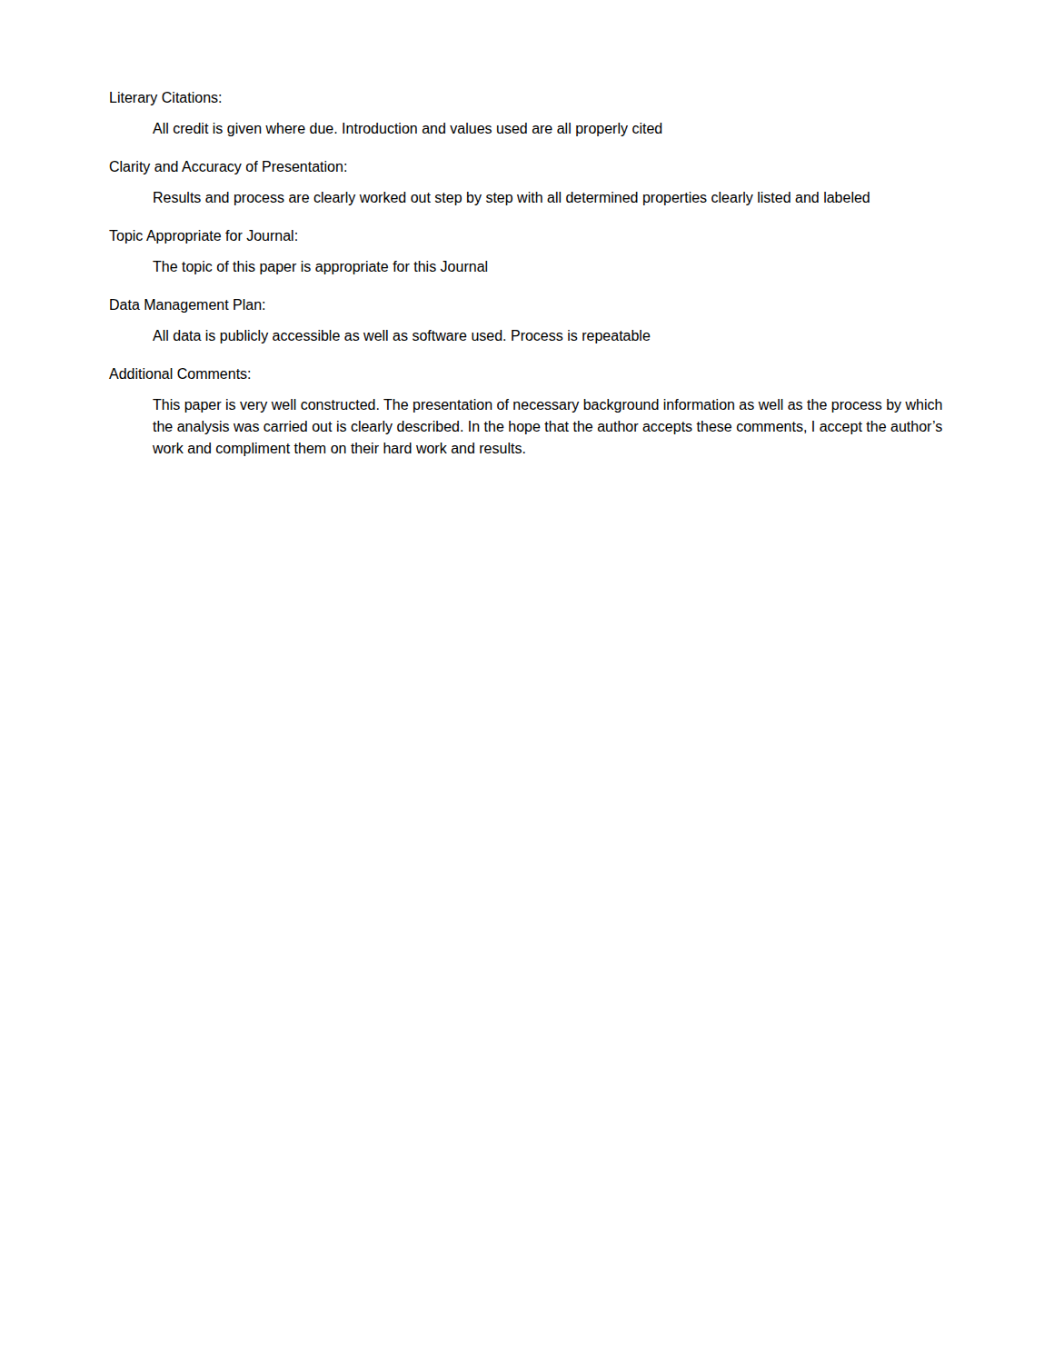Literary Citations:
All credit is given where due. Introduction and values used are all properly cited
Clarity and Accuracy of Presentation:
Results and process are clearly worked out step by step with all determined properties clearly listed and labeled
Topic Appropriate for Journal:
The topic of this paper is appropriate for this Journal
Data Management Plan:
All data is publicly accessible as well as software used. Process is repeatable
Additional Comments:
This paper is very well constructed. The presentation of necessary background information as well as the process by which the analysis was carried out is clearly described. In the hope that the author accepts these comments, I accept the author’s work and compliment them on their hard work and results.